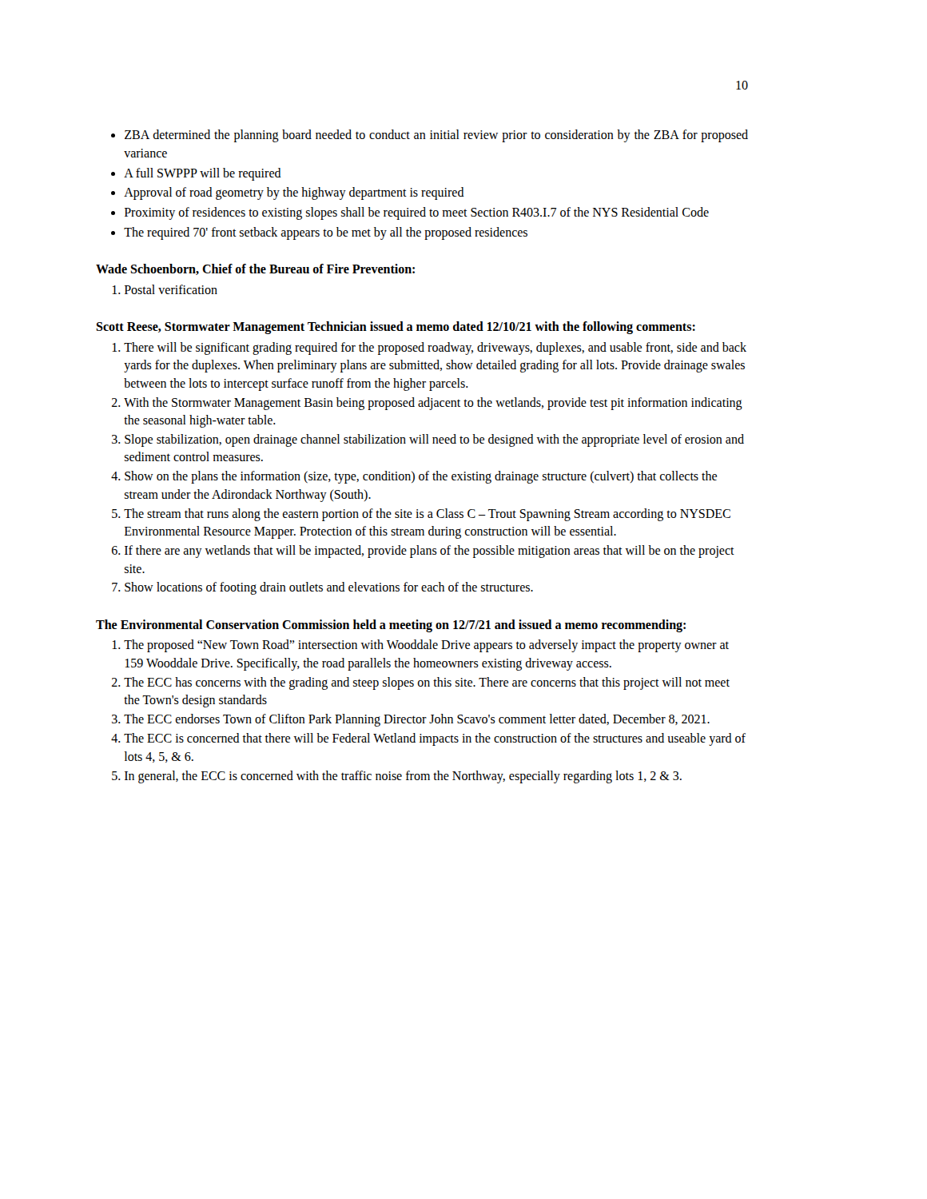10
ZBA determined the planning board needed to conduct an initial review prior to consideration by the ZBA for proposed variance
A full SWPPP will be required
Approval of road geometry by the highway department is required
Proximity of residences to existing slopes shall be required to meet Section R403.I.7 of the NYS Residential Code
The required 70' front setback appears to be met by all the proposed residences
Wade Schoenborn, Chief of the Bureau of Fire Prevention:
Postal verification
Scott Reese, Stormwater Management Technician issued a memo dated 12/10/21 with the following comments:
There will be significant grading required for the proposed roadway, driveways, duplexes, and usable front, side and back yards for the duplexes. When preliminary plans are submitted, show detailed grading for all lots. Provide drainage swales between the lots to intercept surface runoff from the higher parcels.
With the Stormwater Management Basin being proposed adjacent to the wetlands, provide test pit information indicating the seasonal high-water table.
Slope stabilization, open drainage channel stabilization will need to be designed with the appropriate level of erosion and sediment control measures.
Show on the plans the information (size, type, condition) of the existing drainage structure (culvert) that collects the stream under the Adirondack Northway (South).
The stream that runs along the eastern portion of the site is a Class C – Trout Spawning Stream according to NYSDEC Environmental Resource Mapper. Protection of this stream during construction will be essential.
If there are any wetlands that will be impacted, provide plans of the possible mitigation areas that will be on the project site.
Show locations of footing drain outlets and elevations for each of the structures.
The Environmental Conservation Commission held a meeting on 12/7/21 and issued a memo recommending:
The proposed “New Town Road” intersection with Wooddale Drive appears to adversely impact the property owner at 159 Wooddale Drive. Specifically, the road parallels the homeowners existing driveway access.
The ECC has concerns with the grading and steep slopes on this site. There are concerns that this project will not meet the Town's design standards
The ECC endorses Town of Clifton Park Planning Director John Scavo's comment letter dated, December 8, 2021.
The ECC is concerned that there will be Federal Wetland impacts in the construction of the structures and useable yard of lots 4, 5, & 6.
In general, the ECC is concerned with the traffic noise from the Northway, especially regarding lots 1, 2 & 3.